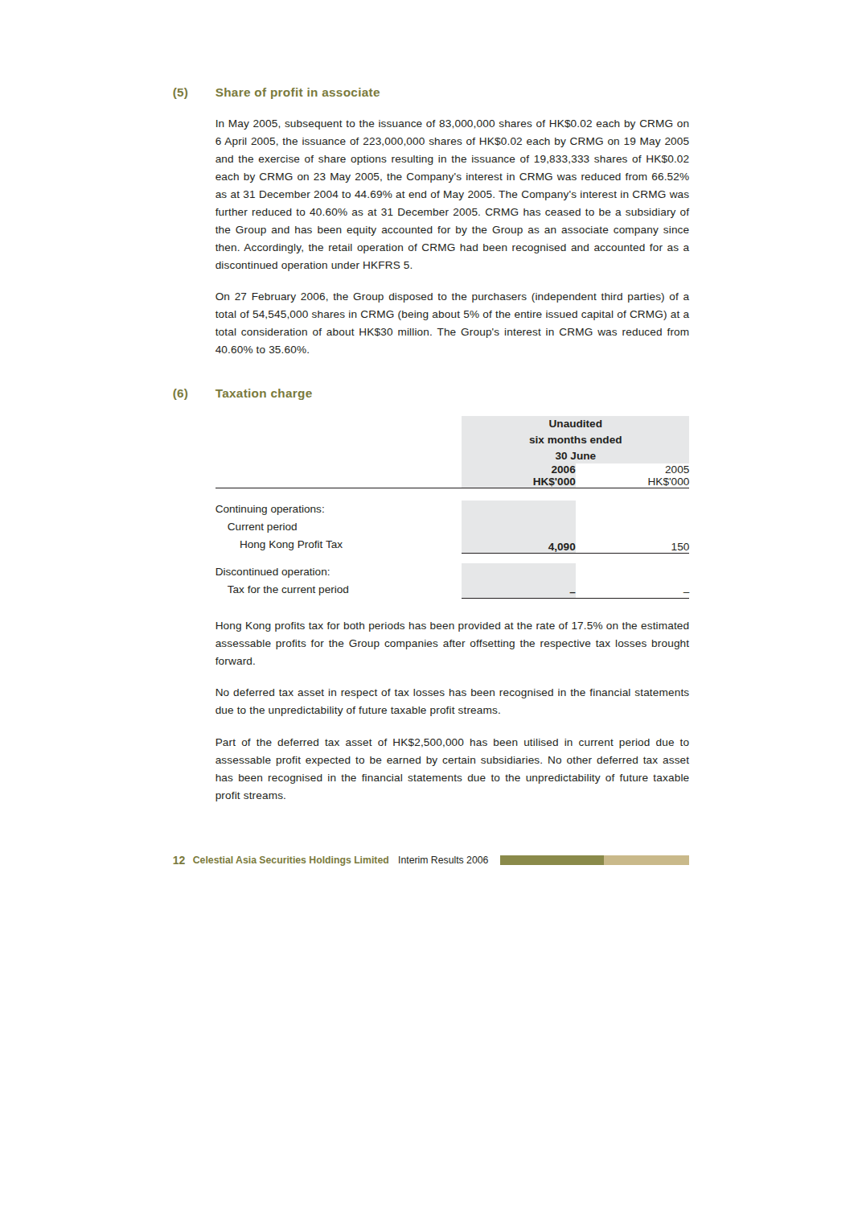(5)
Share of profit in associate
In May 2005, subsequent to the issuance of 83,000,000 shares of HK$0.02 each by CRMG on 6 April 2005, the issuance of 223,000,000 shares of HK$0.02 each by CRMG on 19 May 2005 and the exercise of share options resulting in the issuance of 19,833,333 shares of HK$0.02 each by CRMG on 23 May 2005, the Company's interest in CRMG was reduced from 66.52% as at 31 December 2004 to 44.69% at end of May 2005. The Company's interest in CRMG was further reduced to 40.60% as at 31 December 2005. CRMG has ceased to be a subsidiary of the Group and has been equity accounted for by the Group as an associate company since then. Accordingly, the retail operation of CRMG had been recognised and accounted for as a discontinued operation under HKFRS 5.
On 27 February 2006, the Group disposed to the purchasers (independent third parties) of a total of 54,545,000 shares in CRMG (being about 5% of the entire issued capital of CRMG) at a total consideration of about HK$30 million. The Group's interest in CRMG was reduced from 40.60% to 35.60%.
(6)
Taxation charge
| | Unaudited six months ended 30 June |
| | 2006 | 2005 |
| | HK$'000 | HK$'000 |
| Continuing operations: | | |
| Current period | | |
| Hong Kong Profit Tax | 4,090 | 150 |
| Discontinued operation: | | |
| Tax for the current period | – | – |
Hong Kong profits tax for both periods has been provided at the rate of 17.5% on the estimated assessable profits for the Group companies after offsetting the respective tax losses brought forward.
No deferred tax asset in respect of tax losses has been recognised in the financial statements due to the unpredictability of future taxable profit streams.
Part of the deferred tax asset of HK$2,500,000 has been utilised in current period due to assessable profit expected to be earned by certain subsidiaries. No other deferred tax asset has been recognised in the financial statements due to the unpredictability of future taxable profit streams.
12 Celestial Asia Securities Holdings Limited Interim Results 2006